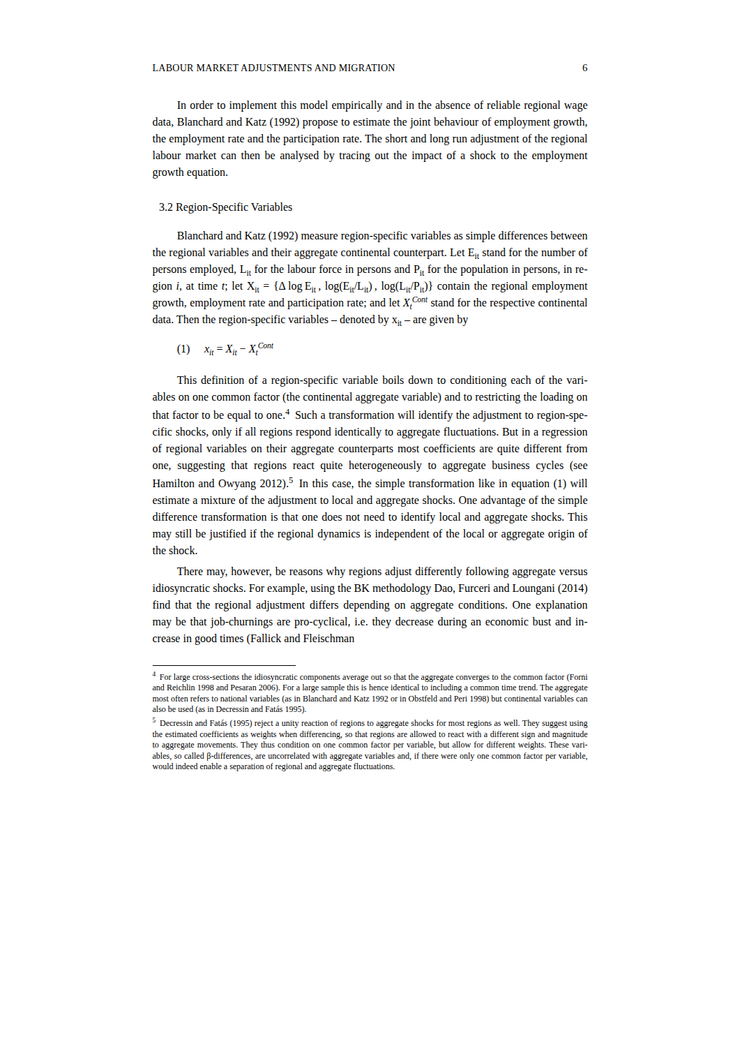Labour Market Adjustments and Migration 6
In order to implement this model empirically and in the absence of reliable regional wage data, Blanchard and Katz (1992) propose to estimate the joint behaviour of employment growth, the employment rate and the participation rate. The short and long run adjustment of the regional labour market can then be analysed by tracing out the impact of a shock to the employment growth equation.
3.2 Region-Specific Variables
Blanchard and Katz (1992) measure region-specific variables as simple differences between the regional variables and their aggregate continental counterpart. Let Eit stand for the number of persons employed, Lit for the labour force in persons and Pit for the population in persons, in region i, at time t; let Xit = {Δ log Eit , log(Eit/Lit) , log(Lit/Pit)} contain the regional employment growth, employment rate and participation rate; and let XtCont stand for the respective continental data. Then the region-specific variables – denoted by xit – are given by
(1) xit = Xit − XtCont
This definition of a region-specific variable boils down to conditioning each of the variables on one common factor (the continental aggregate variable) and to restricting the loading on that factor to be equal to one.4 Such a transformation will identify the adjustment to region-specific shocks, only if all regions respond identically to aggregate fluctuations. But in a regression of regional variables on their aggregate counterparts most coefficients are quite different from one, suggesting that regions react quite heterogeneously to aggregate business cycles (see Hamilton and Owyang 2012).5 In this case, the simple transformation like in equation (1) will estimate a mixture of the adjustment to local and aggregate shocks. One advantage of the simple difference transformation is that one does not need to identify local and aggregate shocks. This may still be justified if the regional dynamics is independent of the local or aggregate origin of the shock.
There may, however, be reasons why regions adjust differently following aggregate versus idiosyncratic shocks. For example, using the BK methodology Dao, Furceri and Loungani (2014) find that the regional adjustment differs depending on aggregate conditions. One explanation may be that job-churnings are pro-cyclical, i.e. they decrease during an economic bust and increase in good times (Fallick and Fleischman
4 For large cross-sections the idiosyncratic components average out so that the aggregate converges to the common factor (Forni and Reichlin 1998 and Pesaran 2006). For a large sample this is hence identical to including a common time trend. The aggregate most often refers to national variables (as in Blanchard and Katz 1992 or in Obstfeld and Peri 1998) but continental variables can also be used (as in Decressin and Fatás 1995).
5 Decressin and Fatás (1995) reject a unity reaction of regions to aggregate shocks for most regions as well. They suggest using the estimated coefficients as weights when differencing, so that regions are allowed to react with a different sign and magnitude to aggregate movements. They thus condition on one common factor per variable, but allow for different weights. These variables, so called β-differences, are uncorrelated with aggregate variables and, if there were only one common factor per variable, would indeed enable a separation of regional and aggregate fluctuations.